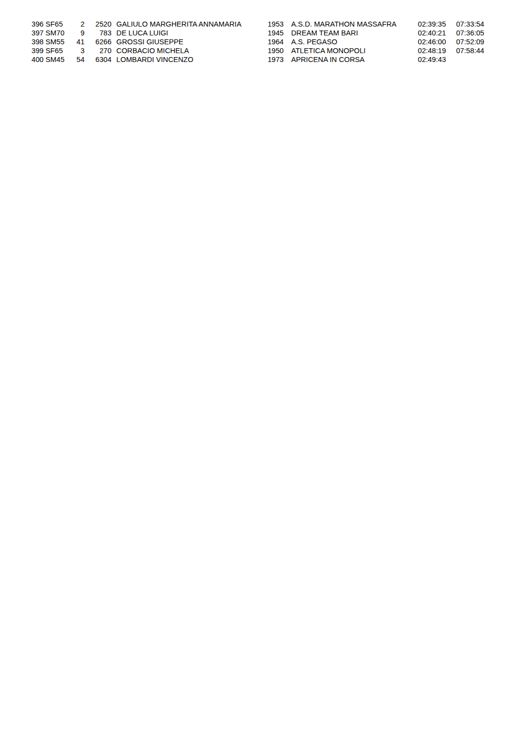| 396 SF65 | 2 | 2520 | GALIULO MARGHERITA ANNAMARIA | 1953 | A.S.D. MARATHON MASSAFRA | 02:39:35 | 07:33:54 |
| 397 SM70 | 9 | 783 | DE LUCA LUIGI | 1945 | DREAM TEAM BARI | 02:40:21 | 07:36:05 |
| 398 SM55 | 41 | 6266 | GROSSI GIUSEPPE | 1964 | A.S. PEGASO | 02:46:00 | 07:52:09 |
| 399 SF65 | 3 | 270 | CORBACIO MICHELA | 1950 | ATLETICA MONOPOLI | 02:48:19 | 07:58:44 |
| 400 SM45 | 54 | 6304 | LOMBARDI VINCENZO | 1973 | APRICENA IN CORSA | 02:49:43 | |